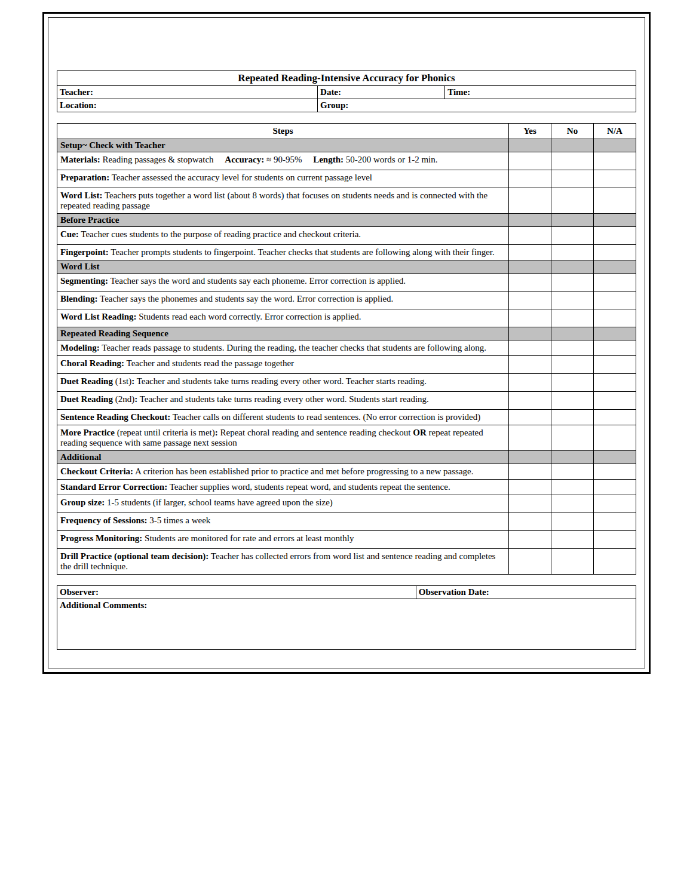| Repeated Reading-Intensive Accuracy for Phonics |
| Teacher: | Date: | Time: |
| Location: | Group: |
| Steps | Yes | No | N/A |
| --- | --- | --- | --- |
| Setup~ Check with Teacher | | | |
| Materials: Reading passages & stopwatch Accuracy: ≈ 90-95% Length: 50-200 words or 1-2 min. | | | |
| Preparation: Teacher assessed the accuracy level for students on current passage level | | | |
| Word List: Teachers puts together a word list (about 8 words) that focuses on students needs and is connected with the repeated reading passage | | | |
| Before Practice | | | |
| Cue: Teacher cues students to the purpose of reading practice and checkout criteria. | | | |
| Fingerpoint: Teacher prompts students to fingerpoint. Teacher checks that students are following along with their finger. | | | |
| Word List | | | |
| Segmenting: Teacher says the word and students say each phoneme. Error correction is applied. | | | |
| Blending: Teacher says the phonemes and students say the word. Error correction is applied. | | | |
| Word List Reading: Students read each word correctly. Error correction is applied. | | | |
| Repeated Reading Sequence | | | |
| Modeling: Teacher reads passage to students. During the reading, the teacher checks that students are following along. | | | |
| Choral Reading: Teacher and students read the passage together | | | |
| Duet Reading (1st) : Teacher and students take turns reading every other word. Teacher starts reading. | | | |
| Duet Reading (2nd) : Teacher and students take turns reading every other word. Students start reading. | | | |
| Sentence Reading Checkout: Teacher calls on different students to read sentences. (No error correction is provided) | | | |
| More Practice (repeat until criteria is met) : Repeat choral reading and sentence reading checkout OR repeat repeated reading sequence with same passage next session | | | |
| Additional | | | |
| Checkout Criteria: A criterion has been established prior to practice and met before progressing to a new passage. | | | |
| Standard Error Correction: Teacher supplies word, students repeat word, and students repeat the sentence. | | | |
| Group size: 1-5 students (if larger, school teams have agreed upon the size) | | | |
| Frequency of Sessions: 3-5 times a week | | | |
| Progress Monitoring: Students are monitored for rate and errors at least monthly | | | |
| Drill Practice (optional team decision): Teacher has collected errors from word list and sentence reading and completes the drill technique. | | | |
| Observer: | Observation Date: |
| Additional Comments: |